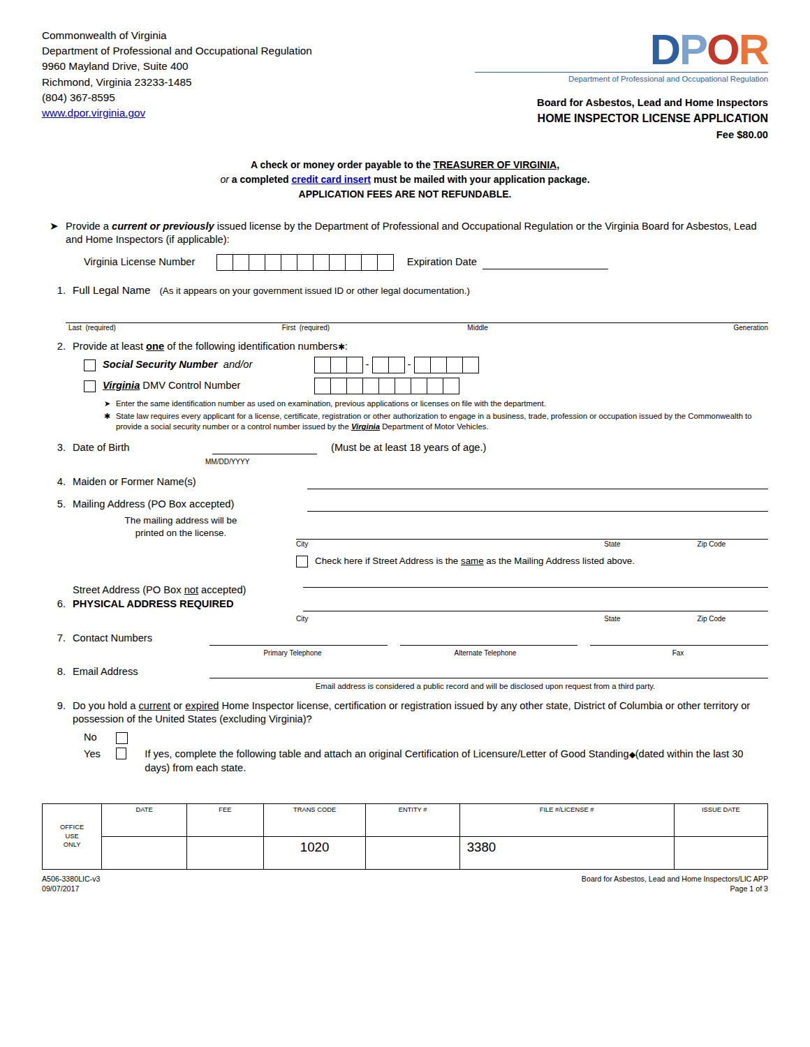Commonwealth of Virginia
Department of Professional and Occupational Regulation
9960 Mayland Drive, Suite 400
Richmond, Virginia 23233-1485
(804) 367-8595
www.dpor.virginia.gov
DPOR
Department of Professional and Occupational Regulation
Board for Asbestos, Lead and Home Inspectors
HOME INSPECTOR LICENSE APPLICATION
Fee $80.00
A check or money order payable to the TREASURER OF VIRGINIA,
or a completed credit card insert must be mailed with your application package.
APPLICATION FEES ARE NOT REFUNDABLE.
➤
Provide a current or previously issued license by the Department of Professional and Occupational Regulation or the Virginia Board for Asbestos, Lead and Home Inspectors (if applicable):
Virginia License Number
Expiration Date
1.
Full Legal Name (As it appears on your government issued ID or other legal documentation.)
Last (required)
First (required)
Middle
Generation
2.
Provide at least one of the following identification numbers✱:
Social Security Number and/or
-
-
Virginia DMV Control Number
➤
Enter the same identification number as used on examination, previous applications or licenses on file with the department.
✱
State law requires every applicant for a license, certificate, registration or other authorization to engage in a business, trade, profession or occupation issued by the Commonwealth to provide a social security number or a control number issued by the Virginia Department of Motor Vehicles.
3.
Date of Birth
(Must be at least 18 years of age.)
MM/DD/YYYY
4.
Maiden or Former Name(s)
5.
Mailing Address (PO Box accepted)
The mailing address will be
printed on the license.
City
State
Zip Code
Check here if Street Address is the same as the Mailing Address listed above.
6.
Street Address (PO Box not accepted)
PHYSICAL ADDRESS REQUIRED
City
State
Zip Code
7.
Contact Numbers
Primary Telephone
Alternate Telephone
Fax
8.
Email Address
Email address is considered a public record and will be disclosed upon request from a third party.
9.
Do you hold a current or expired Home Inspector license, certification or registration issued by any other state, District of Columbia or other territory or possession of the United States (excluding Virginia)?
No
Yes
If yes, complete the following table and attach an original Certification of Licensure/Letter of Good Standing◆(dated within the last 30 days) from each state.
| OFFICE USE ONLY | DATE | FEE | TRANS CODE | ENTITY # | FILE #/LICENSE # | ISSUE DATE |
| | | 1020 | | 3380 | |
A506-3380LIC-v3
09/07/2017
Board for Asbestos, Lead and Home Inspectors/LIC APP
Page 1 of 3